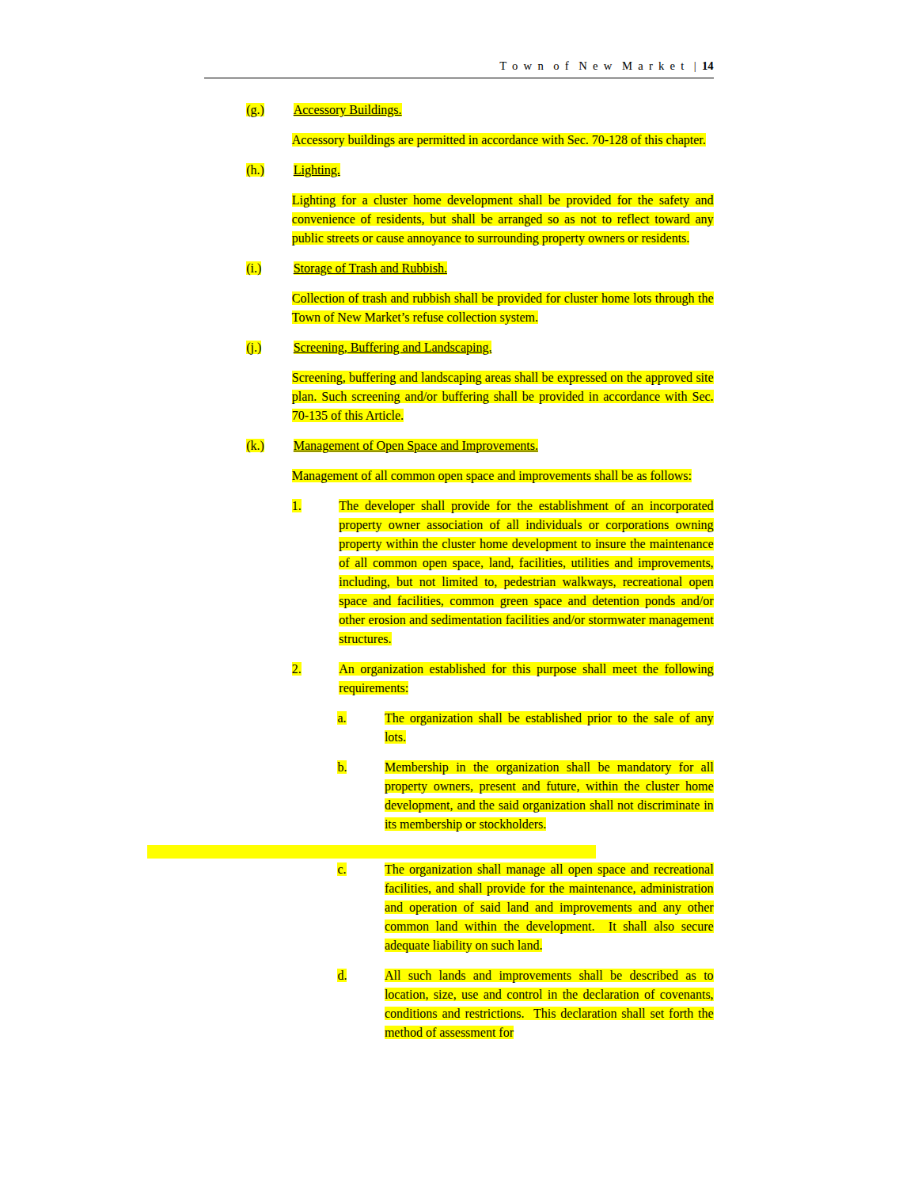T o w n o f N e w M a r k e t | 14
(g.)
Accessory Buildings.
Accessory buildings are permitted in accordance with Sec. 70-128 of this chapter.
(h.)
Lighting.
Lighting for a cluster home development shall be provided for the safety and convenience of residents, but shall be arranged so as not to reflect toward any public streets or cause annoyance to surrounding property owners or residents.
(i.)
Storage of Trash and Rubbish.
Collection of trash and rubbish shall be provided for cluster home lots through the Town of New Market’s refuse collection system.
(j.)
Screening, Buffering and Landscaping.
Screening, buffering and landscaping areas shall be expressed on the approved site plan. Such screening and/or buffering shall be provided in accordance with Sec. 70-135 of this Article.
(k.)
Management of Open Space and Improvements.
Management of all common open space and improvements shall be as follows:
1.
The developer shall provide for the establishment of an incorporated property owner association of all individuals or corporations owning property within the cluster home development to insure the maintenance of all common open space, land, facilities, utilities and improvements, including, but not limited to, pedestrian walkways, recreational open space and facilities, common green space and detention ponds and/or other erosion and sedimentation facilities and/or stormwater management structures.
2.
An organization established for this purpose shall meet the following requirements:
a.
The organization shall be established prior to the sale of any lots.
b.
Membership in the organization shall be mandatory for all property owners, present and future, within the cluster home development, and the said organization shall not discriminate in its membership or stockholders.
c.
The organization shall manage all open space and recreational facilities, and shall provide for the maintenance, administration and operation of said land and improvements and any other common land within the development. It shall also secure adequate liability on such land.
d.
All such lands and improvements shall be described as to location, size, use and control in the declaration of covenants, conditions and restrictions. This declaration shall set forth the method of assessment for